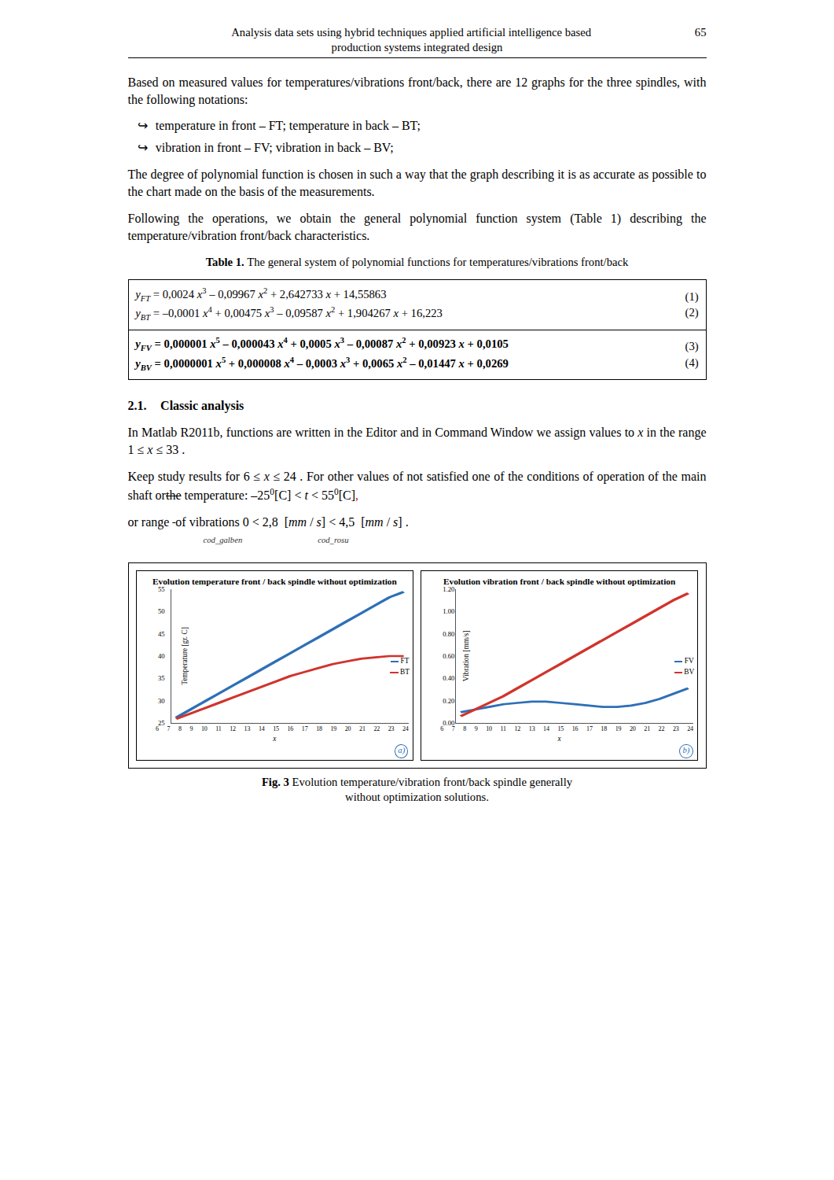65 Analysis data sets using hybrid techniques applied artificial intelligence based production systems integrated design
Based on measured values for temperatures/vibrations front/back, there are 12 graphs for the three spindles, with the following notations:
temperature in front – FT; temperature in back – BT;
vibration in front – FV; vibration in back – BV;
The degree of polynomial function is chosen in such a way that the graph describing it is as accurate as possible to the chart made on the basis of the measurements.
Following the operations, we obtain the general polynomial function system (Table 1) describing the temperature/vibration front/back characteristics.
Table 1. The general system of polynomial functions for temperatures/vibrations front/back
| y FT = 0,0024 x 3 – 0,09967 x 2 + 2,642733 x + 14,55863 y BT = –0,0001 x 4 + 0,00475 x 3 – 0,09587 x 2 + 1,904267 x + 16,223 | (1) (2) |
| y FV = 0,000001 x 5 – 0,000043 x 4 + 0,0005 x 3 – 0,00087 x 2 + 0,00923 x + 0,0105 y BV = 0,0000001 x 5 + 0,000008 x 4 – 0,0003 x 3 + 0,0065 x 2 – 0,01447 x + 0,0269 | (3) (4) |
2.1. Classic analysis
In Matlab R2011b, functions are written in the Editor and in Command Window we assign values to x in the range 1 ≤ x ≤ 33 .
Keep study results for 6 ≤ x ≤ 24 . For other values of not satisfied one of the conditions of operation of the main shaft orthe temperature: –250[C] < t < 550[C],
or range of vibrations 0 < 2,8 [mm / s] < 4,5 [mm / s] .
cod_galben cod_rosu
Evolution temperature front / back spindle without optimization
Temperature [gr. C] 55 50 45 40 35 30 25
6789101112131415161718192021222324
x
FT
BT
a)
Evolution vibration front / back spindle without optimization
Vibration [mm/s] 1.20 1.00 0.80 0.60 0.40 0.20 0.00
6789101112131415161718192021222324
x
FV
BV
b)
Fig. 3 Evolution temperature/vibration front/back spindle generally
without optimization solutions.